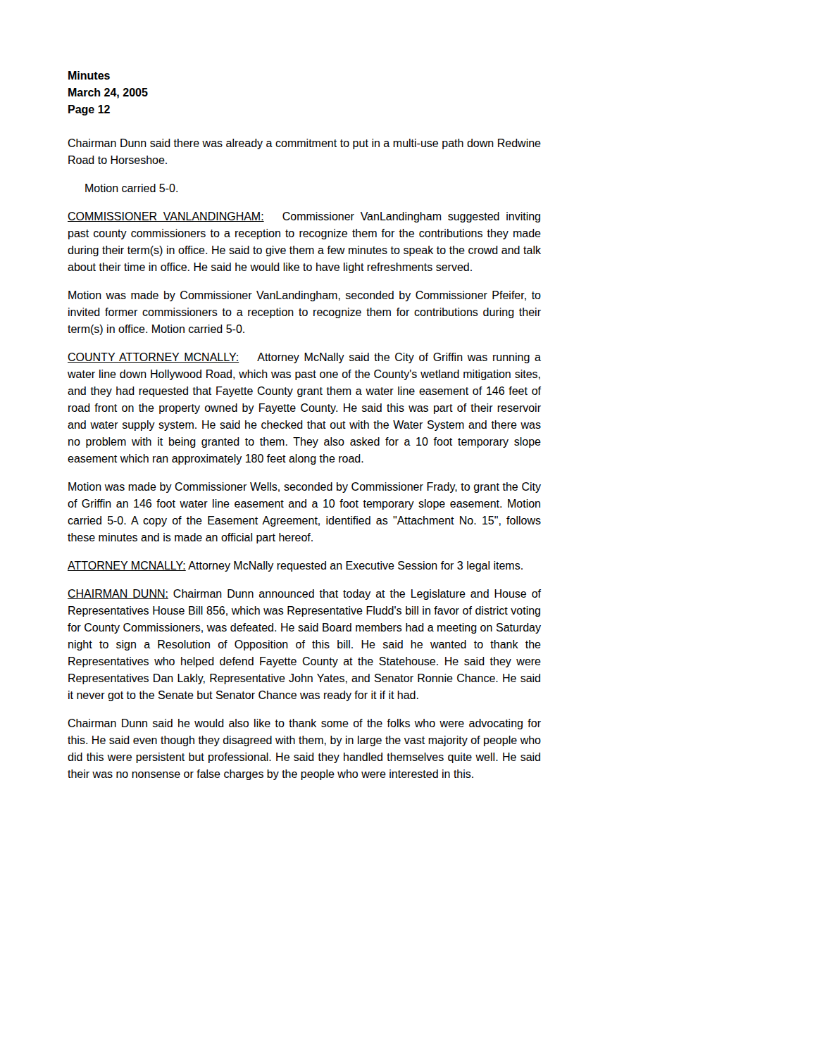Minutes
March 24, 2005
Page 12
Chairman Dunn said there was already a commitment to put in a multi-use path down Redwine Road to Horseshoe.
Motion carried 5-0.
COMMISSIONER VANLANDINGHAM: Commissioner VanLandingham suggested inviting past county commissioners to a reception to recognize them for the contributions they made during their term(s) in office. He said to give them a few minutes to speak to the crowd and talk about their time in office. He said he would like to have light refreshments served.
Motion was made by Commissioner VanLandingham, seconded by Commissioner Pfeifer, to invited former commissioners to a reception to recognize them for contributions during their term(s) in office. Motion carried 5-0.
COUNTY ATTORNEY MCNALLY: Attorney McNally said the City of Griffin was running a water line down Hollywood Road, which was past one of the County's wetland mitigation sites, and they had requested that Fayette County grant them a water line easement of 146 feet of road front on the property owned by Fayette County. He said this was part of their reservoir and water supply system. He said he checked that out with the Water System and there was no problem with it being granted to them. They also asked for a 10 foot temporary slope easement which ran approximately 180 feet along the road.
Motion was made by Commissioner Wells, seconded by Commissioner Frady, to grant the City of Griffin an 146 foot water line easement and a 10 foot temporary slope easement. Motion carried 5-0. A copy of the Easement Agreement, identified as "Attachment No. 15", follows these minutes and is made an official part hereof.
ATTORNEY MCNALLY: Attorney McNally requested an Executive Session for 3 legal items.
CHAIRMAN DUNN: Chairman Dunn announced that today at the Legislature and House of Representatives House Bill 856, which was Representative Fludd's bill in favor of district voting for County Commissioners, was defeated. He said Board members had a meeting on Saturday night to sign a Resolution of Opposition of this bill. He said he wanted to thank the Representatives who helped defend Fayette County at the Statehouse. He said they were Representatives Dan Lakly, Representative John Yates, and Senator Ronnie Chance. He said it never got to the Senate but Senator Chance was ready for it if it had.
Chairman Dunn said he would also like to thank some of the folks who were advocating for this. He said even though they disagreed with them, by in large the vast majority of people who did this were persistent but professional. He said they handled themselves quite well. He said their was no nonsense or false charges by the people who were interested in this.